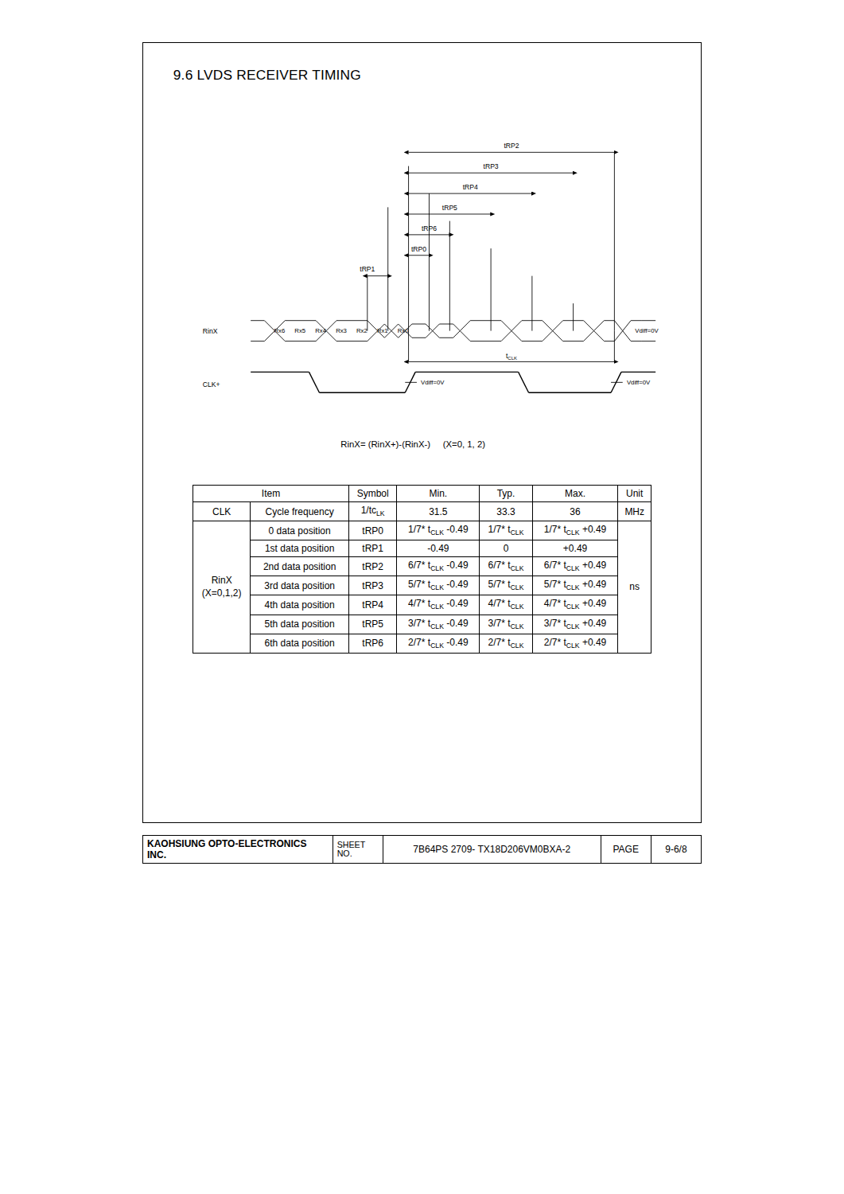9.6 LVDS RECEIVER TIMING
tRP2 tRP3 tRP4 tRP5 tRP6 tRP0 tRP1 RinX Rx6 Rx5 Rx4 Rx3 Rx2 Rx1 Rx0 Vdiff=0V tCLK CLK+ Vdiff=0V Vdiff=0V
RinX= (RinX+)-(RinX-) (X=0, 1, 2)
| Item | Symbol | Min. | Typ. | Max. | Unit |
| --- | --- | --- | --- | --- | --- |
| CLK | Cycle frequency | 1/tc LK | 31.5 | 33.3 | 36 | MHz |
| RinX (X=0,1,2) | 0 data position | tRP0 | 1/7* t CLK -0.49 | 1/7* t CLK | 1/7* t CLK +0.49 | ns |
| 1st data position | tRP1 | -0.49 | 0 | +0.49 |
| 2nd data position | tRP2 | 6/7* t CLK -0.49 | 6/7* t CLK | 6/7* t CLK +0.49 |
| 3rd data position | tRP3 | 5/7* t CLK -0.49 | 5/7* t CLK | 5/7* t CLK +0.49 |
| 4th data position | tRP4 | 4/7* t CLK -0.49 | 4/7* t CLK | 4/7* t CLK +0.49 |
| 5th data position | tRP5 | 3/7* t CLK -0.49 | 3/7* t CLK | 3/7* t CLK +0.49 |
| 6th data position | tRP6 | 2/7* t CLK -0.49 | 2/7* t CLK | 2/7* t CLK +0.49 |
| KAOHSIUNG OPTO-ELECTRONICS INC. | SHEET NO. | 7B64PS 2709- TX18D206VM0BXA-2 | PAGE | 9-6/8 |